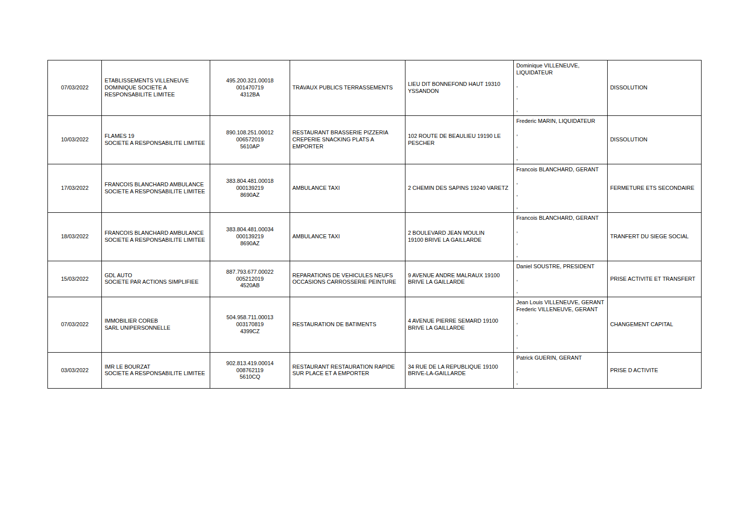| 07/03/2022 | ETABLISSEMENTS VILLENEUVE DOMINIQUE SOCIETE A RESPONSABILITE LIMITEE | 495.200.321.00018 001470719 4312BA | TRAVAUX PUBLICS TERRASSEMENTS | LIEU DIT BONNEFOND HAUT 19310 YSSANDON | Dominique VILLENEUVE, LIQUIDATEUR , , , | DISSOLUTION |
| 10/03/2022 | FLAMES 19 SOCIETE A RESPONSABILITE LIMITEE | 890.108.251.00012 006572019 5610AP | RESTAURANT BRASSERIE PIZZERIA CREPERIE SNACKING PLATS A EMPORTER | 102 ROUTE DE BEAULIEU 19190 LE PESCHER | Frederic MARIN, LIQUIDATEUR , , , | DISSOLUTION |
| 17/03/2022 | FRANCOIS BLANCHARD AMBULANCE SOCIETE A RESPONSABILITE LIMITEE | 383.804.481.00018 000139219 8690AZ | AMBULANCE TAXI | 2 CHEMIN DES SAPINS 19240 VARETZ | Francois BLANCHARD, GERANT , , , | FERMETURE ETS SECONDAIRE |
| 18/03/2022 | FRANCOIS BLANCHARD AMBULANCE SOCIETE A RESPONSABILITE LIMITEE | 383.804.481.00034 000139219 8690AZ | AMBULANCE TAXI | 2 BOULEVARD JEAN MOULIN 19100 BRIVE LA GAILLARDE | Francois BLANCHARD, GERANT , , , | TRANFERT DU SIEGE SOCIAL |
| 15/03/2022 | GDL AUTO SOCIETE PAR ACTIONS SIMPLIFIEE | 887.793.677.00022 005212019 4520AB | REPARATIONS DE VEHICULES NEUFS OCCASIONS CARROSSERIE PEINTURE | 9 AVENUE ANDRE MALRAUX 19100 BRIVE LA GAILLARDE | Daniel SOUSTRE, PRESIDENT , , | PRISE ACTIVITE ET TRANSFERT |
| 07/03/2022 | IMMOBILIER COREB SARL UNIPERSONNELLE | 504.958.711.00013 003170819 4399CZ | RESTAURATION DE BATIMENTS | 4 AVENUE PIERRE SEMARD 19100 BRIVE LA GAILLARDE | Jean Louis VILLENEUVE, GERANT Frederic VILLENEUVE, GERANT , , , | CHANGEMENT CAPITAL |
| 03/03/2022 | IMR LE BOURZAT SOCIETE A RESPONSABILITE LIMITEE | 902.813.419.00014 008762119 5610CQ | RESTAURANT RESTAURATION RAPIDE SUR PLACE ET A EMPORTER | 34 RUE DE LA REPUBLIQUE 19100 BRIVE-LA-GAILLARDE | Patrick GUERIN, GERANT , , | PRISE D ACTIVITE |